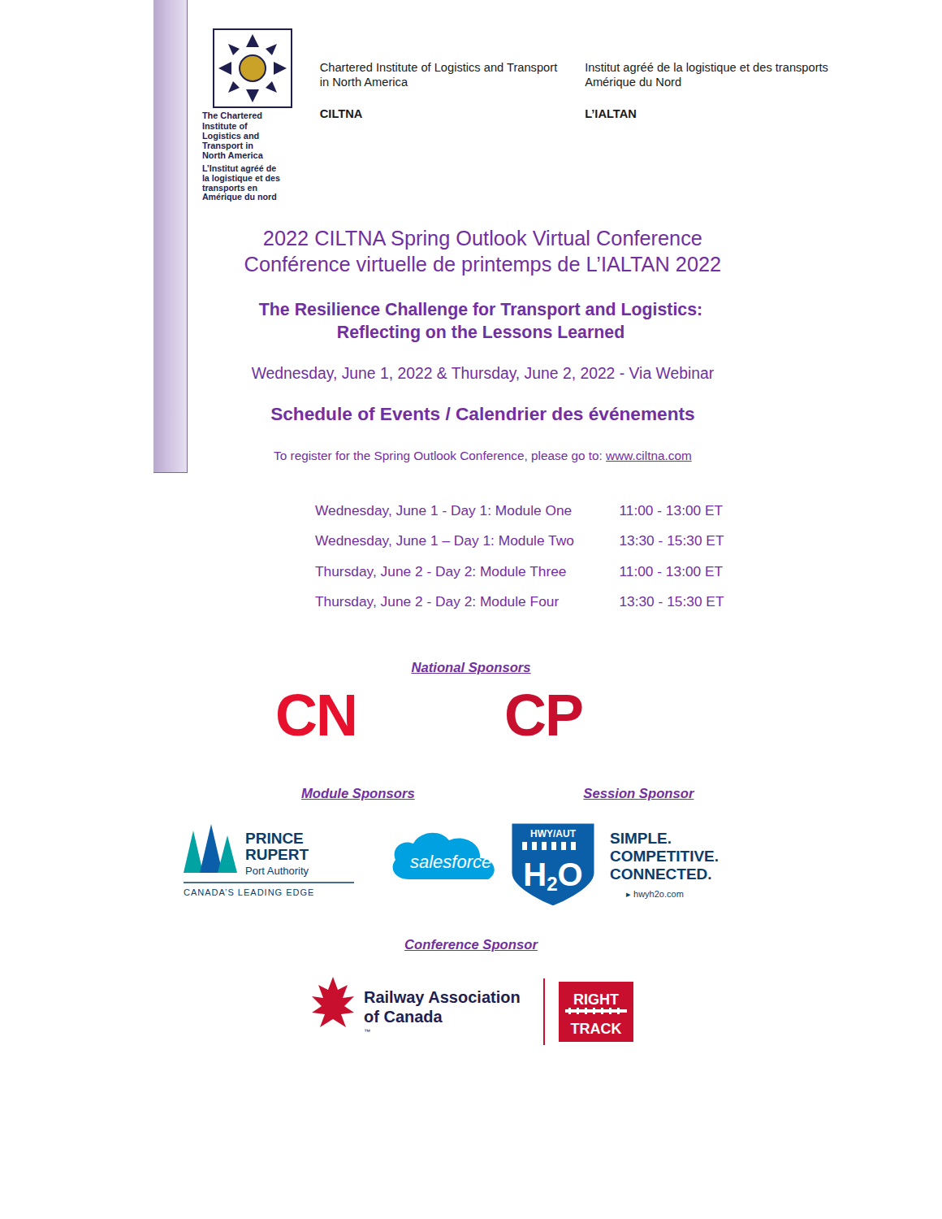The Chartered
Institute of
Logistics and
Transport in
North America L’Institut agréé de
la logistique et des
transports en
Amérique du nord
Chartered Institute of Logistics and Transport in North America
Institut agréé de la logistique et des transports Amérique du Nord
CILTNA
L’IALTAN
2022 CILTNA Spring Outlook Virtual Conference
Conférence virtuelle de printemps de L’IALTAN 2022
The Resilience Challenge for Transport and Logistics: Reflecting on the Lessons Learned
Wednesday, June 1, 2022 & Thursday, June 2, 2022 - Via Webinar
Schedule of Events / Calendrier des événements
To register for the Spring Outlook Conference, please go to: www.ciltna.com
| Wednesday, June 1 - Day 1: Module One | 11:00 - 13:00 ET |
| Wednesday, June 1 – Day 1: Module Two | 13:30 - 15:30 ET |
| Thursday, June 2 - Day 2: Module Three | 11:00 - 13:00 ET |
| Thursday, June 2 - Day 2: Module Four | 13:30 - 15:30 ET |
National Sponsors
CN CP
Module Sponsors
PRINCE RUPERT Port Authority CANADA’S LEADING EDGE salesforce
Session Sponsor
HWY/AUT H2O SIMPLE. COMPETITIVE. CONNECTED. ▸ hwyh2o.com
Conference Sponsor
Railway Association of Canada ™ RIGHT TRACK